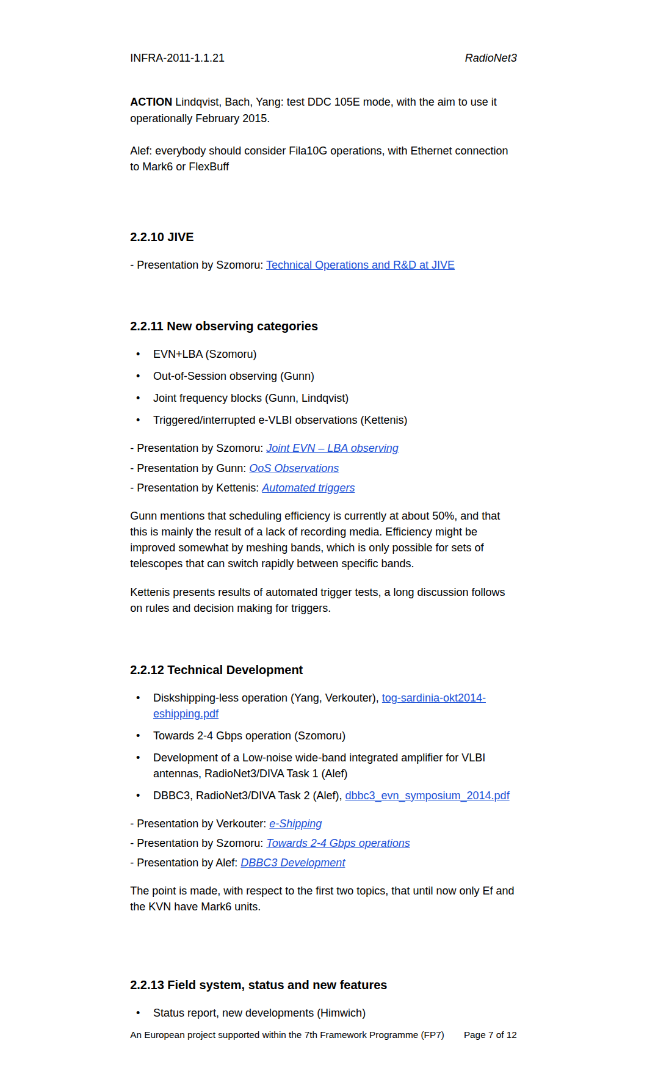INFRA-2011-1.1.21
RadioNet3
ACTION Lindqvist, Bach, Yang: test DDC 105E mode, with the aim to use it operationally February 2015.
Alef: everybody should consider Fila10G operations, with Ethernet connection to Mark6 or FlexBuff
2.2.10 JIVE
- Presentation by Szomoru: Technical Operations and R&D at JIVE
2.2.11 New observing categories
EVN+LBA (Szomoru)
Out-of-Session observing (Gunn)
Joint frequency blocks (Gunn, Lindqvist)
Triggered/interrupted e-VLBI observations (Kettenis)
- Presentation by Szomoru: Joint EVN – LBA observing
- Presentation by Gunn: OoS Observations
- Presentation by Kettenis: Automated triggers
Gunn mentions that scheduling efficiency is currently at about 50%, and that this is mainly the result of a lack of recording media. Efficiency might be improved somewhat by meshing bands, which is only possible for sets of telescopes that can switch rapidly between specific bands.
Kettenis presents results of automated trigger tests, a long discussion follows on rules and decision making for triggers.
2.2.12 Technical Development
Diskshipping-less operation (Yang, Verkouter), tog-sardinia-okt2014-eshipping.pdf
Towards 2-4 Gbps operation (Szomoru)
Development of a Low-noise wide-band integrated amplifier for VLBI antennas, RadioNet3/DIVA Task 1 (Alef)
DBBC3, RadioNet3/DIVA Task 2 (Alef), dbbc3_evn_symposium_2014.pdf
- Presentation by Verkouter: e-Shipping
- Presentation by Szomoru: Towards 2-4 Gbps operations
- Presentation by Alef: DBBC3 Development
The point is made, with respect to the first two topics, that until now only Ef and the KVN have Mark6 units.
2.2.13 Field system, status and new features
Status report, new developments (Himwich)
An European project supported within the 7th Framework Programme (FP7)
Page 7 of 12